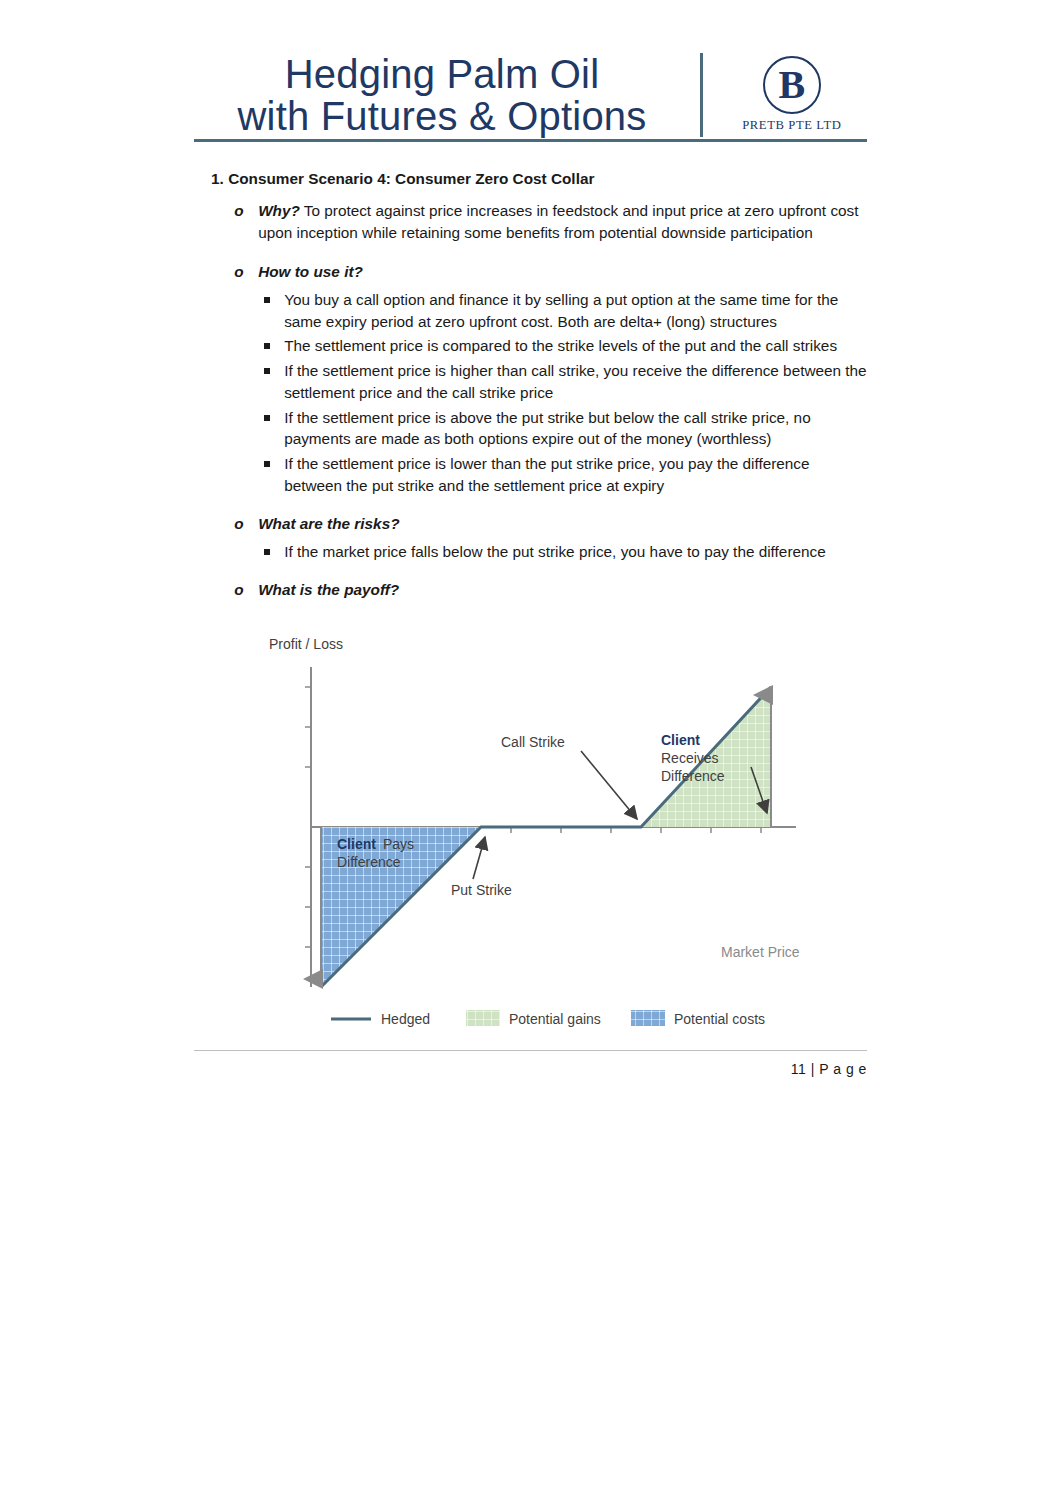Hedging Palm Oilwith Futures & Options
B
PRETB PTE LTD
Consumer Scenario 4: Consumer Zero Cost Collar
Why? To protect against price increases in feedstock and input price at zero upfront cost upon inception while retaining some benefits from potential downside participation
How to use it?
You buy a call option and finance it by selling a put option at the same time for the same expiry period at zero upfront cost. Both are delta+ (long) structures
The settlement price is compared to the strike levels of the put and the call strikes
If the settlement price is higher than call strike, you receive the difference between the settlement price and the call strike price
If the settlement price is above the put strike but below the call strike price, no payments are made as both options expire out of the money (worthless)
If the settlement price is lower than the put strike price, you pay the difference between the put strike and the settlement price at expiry
What are the risks?
If the market price falls below the put strike price, you have to pay the difference
What is the payoff?
Profit / Loss Market Price Call Strike Client Receives Difference Client Pays Difference Put Strike Hedged Potential gains Potential costs
11 | P a g e